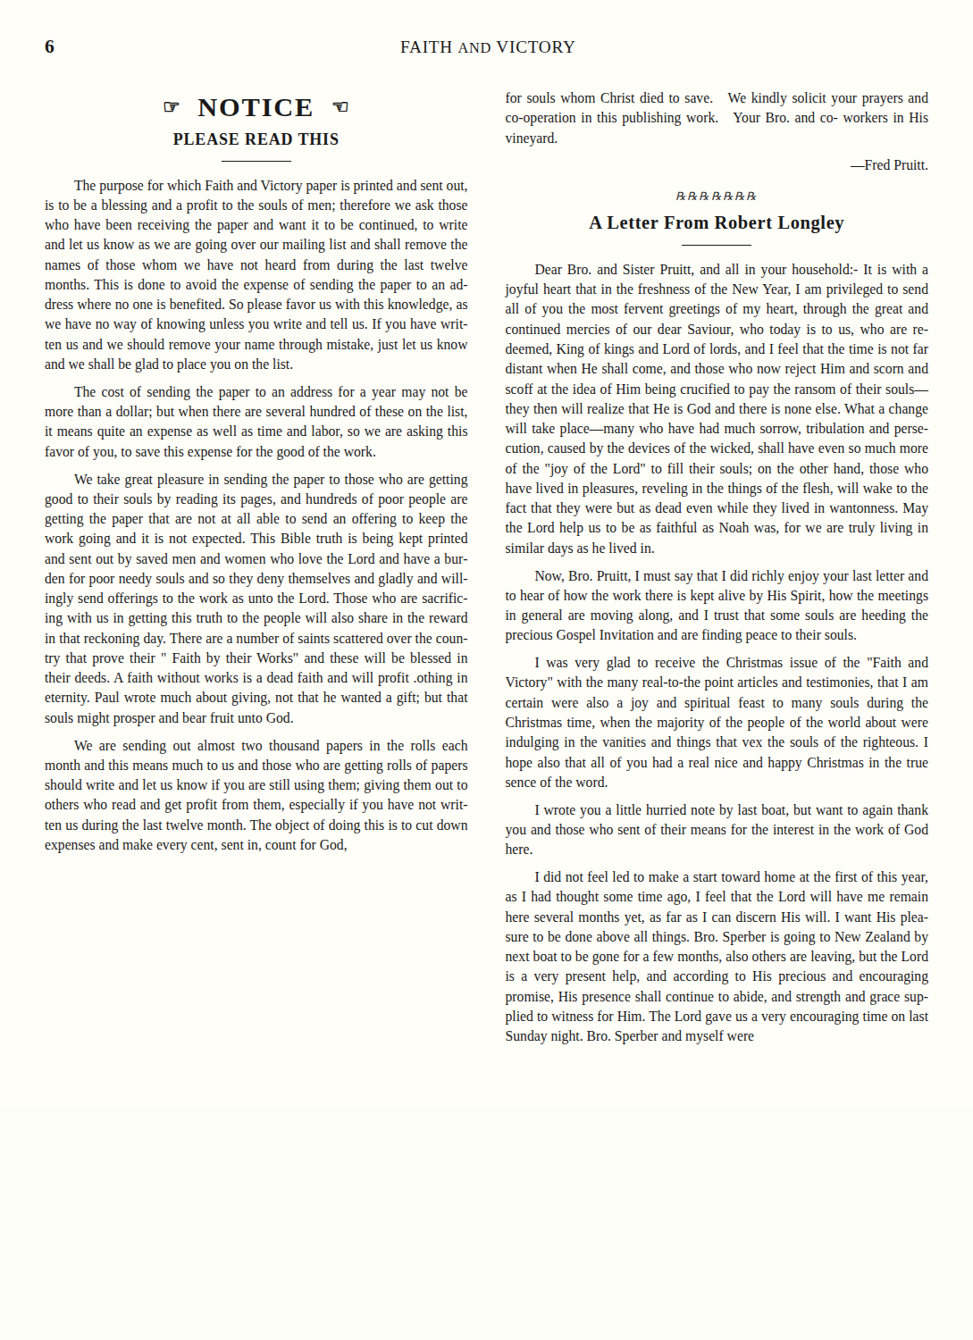6
FAITH AND VICTORY
☞ NOTICE ☜
PLEASE READ THIS
The purpose for which Faith and Victory paper is printed and sent out, is to be a blessing and a profit to the souls of men; therefore we ask those who have been receiving the paper and want it to be continued, to write and let us know as we are going over our mailing list and shall remove the names of those whom we have not heard from during the last twelve months. This is done to avoid the expense of sending the paper to an address where no one is benefited. So please favor us with this knowledge, as we have no way of knowing unless you write and tell us. If you have written us and we should remove your name through mistake, just let us know and we shall be glad to place you on the list.
The cost of sending the paper to an address for a year may not be more than a dollar; but when there are several hundred of these on the list, it means quite an expense as well as time and labor, so we are asking this favor of you, to save this expense for the good of the work.
We take great pleasure in sending the paper to those who are getting good to their souls by reading its pages, and hundreds of poor people are getting the paper that are not at all able to send an offering to keep the work going and it is not expected. This Bible truth is being kept printed and sent out by saved men and women who love the Lord and have a burden for poor needy souls and so they deny themselves and gladly and willingly send offerings to the work as unto the Lord. Those who are sacrificing with us in getting this truth to the people will also share in the reward in that reckoning day. There are a number of saints scattered over the country that prove their " Faith by their Works" and these will be blessed in their deeds. A faith without works is a dead faith and will profit .othing in eternity. Paul wrote much about giving, not that he wanted a gift; but that souls might prosper and bear fruit unto God.
We are sending out almost two thousand papers in the rolls each month and this means much to us and those who are getting rolls of papers should write and let us know if you are still using them; giving them out to others who read and get profit from them, especially if you have not written us during the last twelve month. The object of doing this is to cut down expenses and make every cent, sent in, count for God,
for souls whom Christ died to save. We kindly solicit your prayers and co-operation in this publishing work. Your Bro. and co- workers in His vineyard.
—Fred Pruitt.
℞℞℞℞℞℞℞
A Letter From Robert Longley
Dear Bro. and Sister Pruitt, and all in your household:- It is with a joyful heart that in the freshness of the New Year, I am privileged to send all of you the most fervent greetings of my heart, through the great and continued mercies of our dear Saviour, who today is to us, who are redeemed, King of kings and Lord of lords, and I feel that the time is not far distant when He shall come, and those who now reject Him and scorn and scoff at the idea of Him being crucified to pay the ransom of their souls—they then will realize that He is God and there is none else. What a change will take place—many who have had much sorrow, tribulation and persecution, caused by the devices of the wicked, shall have even so much more of the "joy of the Lord" to fill their souls; on the other hand, those who have lived in pleasures, reveling in the things of the flesh, will wake to the fact that they were but as dead even while they lived in wantonness. May the Lord help us to be as faithful as Noah was, for we are truly living in similar days as he lived in.
Now, Bro. Pruitt, I must say that I did richly enjoy your last letter and to hear of how the work there is kept alive by His Spirit, how the meetings in general are moving along, and I trust that some souls are heeding the precious Gospel Invitation and are finding peace to their souls.
I was very glad to receive the Christmas issue of the "Faith and Victory" with the many real-to-the point articles and testimonies, that I am certain were also a joy and spiritual feast to many souls during the Christmas time, when the majority of the people of the world about were indulging in the vanities and things that vex the souls of the righteous. I hope also that all of you had a real nice and happy Christmas in the true sence of the word.
I wrote you a little hurried note by last boat, but want to again thank you and those who sent of their means for the interest in the work of God here.
I did not feel led to make a start toward home at the first of this year, as I had thought some time ago, I feel that the Lord will have me remain here several months yet, as far as I can discern His will. I want His pleasure to be done above all things. Bro. Sperber is going to New Zealand by next boat to be gone for a few months, also others are leaving, but the Lord is a very present help, and according to His precious and encouraging promise, His presence shall continue to abide, and strength and grace supplied to witness for Him. The Lord gave us a very encouraging time on last Sunday night. Bro. Sperber and myself were